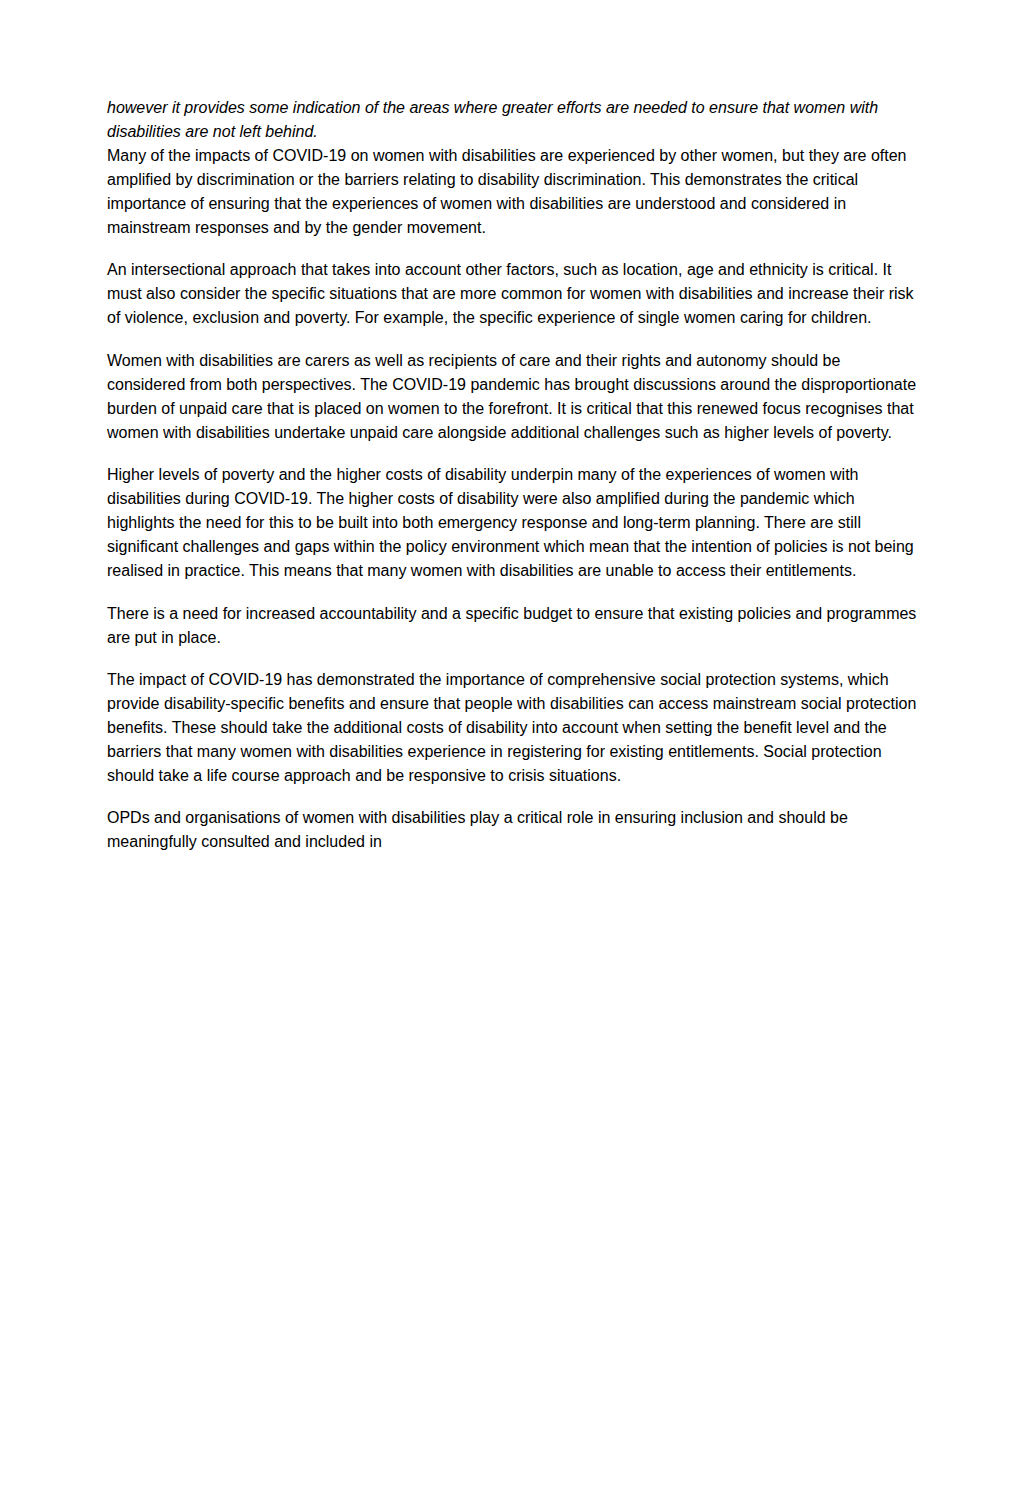however it provides some indication of the areas where greater efforts are needed to ensure that women with disabilities are not left behind.
Many of the impacts of COVID-19 on women with disabilities are experienced by other women, but they are often amplified by discrimination or the barriers relating to disability discrimination. This demonstrates the critical importance of ensuring that the experiences of women with disabilities are understood and considered in mainstream responses and by the gender movement.
An intersectional approach that takes into account other factors, such as location, age and ethnicity is critical. It must also consider the specific situations that are more common for women with disabilities and increase their risk of violence, exclusion and poverty. For example, the specific experience of single women caring for children.
Women with disabilities are carers as well as recipients of care and their rights and autonomy should be considered from both perspectives. The COVID-19 pandemic has brought discussions around the disproportionate burden of unpaid care that is placed on women to the forefront. It is critical that this renewed focus recognises that women with disabilities undertake unpaid care alongside additional challenges such as higher levels of poverty.
Higher levels of poverty and the higher costs of disability underpin many of the experiences of women with disabilities during COVID-19. The higher costs of disability were also amplified during the pandemic which highlights the need for this to be built into both emergency response and long-term planning. There are still significant challenges and gaps within the policy environment which mean that the intention of policies is not being realised in practice. This means that many women with disabilities are unable to access their entitlements.
There is a need for increased accountability and a specific budget to ensure that existing policies and programmes are put in place.
The impact of COVID-19 has demonstrated the importance of comprehensive social protection systems, which provide disability-specific benefits and ensure that people with disabilities can access mainstream social protection benefits. These should take the additional costs of disability into account when setting the benefit level and the barriers that many women with disabilities experience in registering for existing entitlements. Social protection should take a life course approach and be responsive to crisis situations.
OPDs and organisations of women with disabilities play a critical role in ensuring inclusion and should be meaningfully consulted and included in